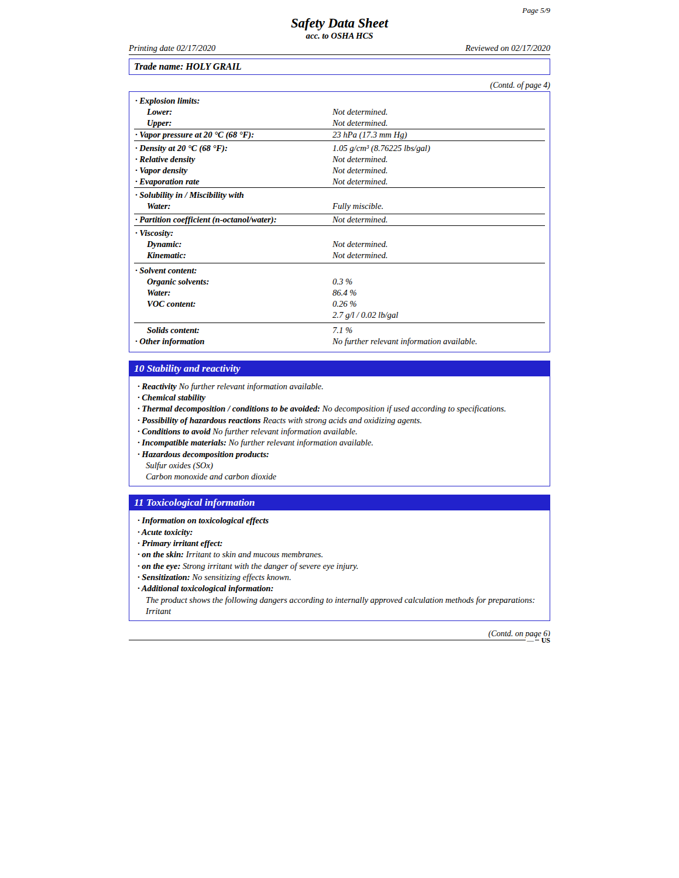Page 5/9
Safety Data Sheet
acc. to OSHA HCS
Printing date 02/17/2020 Reviewed on 02/17/2020
Trade name: HOLY GRAIL
(Contd. of page 4)
| · Explosion limits: | |
| Lower: | Not determined. |
| Upper: | Not determined. |
| · Vapor pressure at 20 °C (68 °F): | 23 hPa (17.3 mm Hg) |
| · Density at 20 °C (68 °F): | 1.05 g/cm³ (8.76225 lbs/gal) |
| · Relative density | Not determined. |
| · Vapor density | Not determined. |
| · Evaporation rate | Not determined. |
| · Solubility in / Miscibility with | |
| Water: | Fully miscible. |
| · Partition coefficient (n-octanol/water): | Not determined. |
| · Viscosity: | |
| Dynamic: | Not determined. |
| Kinematic: | Not determined. |
| · Solvent content: | |
| Organic solvents: | 0.3 % |
| Water: | 86.4 % |
| VOC content: | 0.26 % |
| | 2.7 g/l / 0.02 lb/gal |
| Solids content: | 7.1 % |
| · Other information | No further relevant information available. |
10 Stability and reactivity
· Reactivity No further relevant information available.
· Chemical stability
· Thermal decomposition / conditions to be avoided: No decomposition if used according to specifications.
· Possibility of hazardous reactions Reacts with strong acids and oxidizing agents.
· Conditions to avoid No further relevant information available.
· Incompatible materials: No further relevant information available.
· Hazardous decomposition products:
Sulfur oxides (SOx)
Carbon monoxide and carbon dioxide
11 Toxicological information
· Information on toxicological effects
· Acute toxicity:
· Primary irritant effect:
· on the skin: Irritant to skin and mucous membranes.
· on the eye: Strong irritant with the danger of severe eye injury.
· Sensitization: No sensitizing effects known.
· Additional toxicological information:
The product shows the following dangers according to internally approved calculation methods for preparations:
Irritant
(Contd. on page 6)
— US